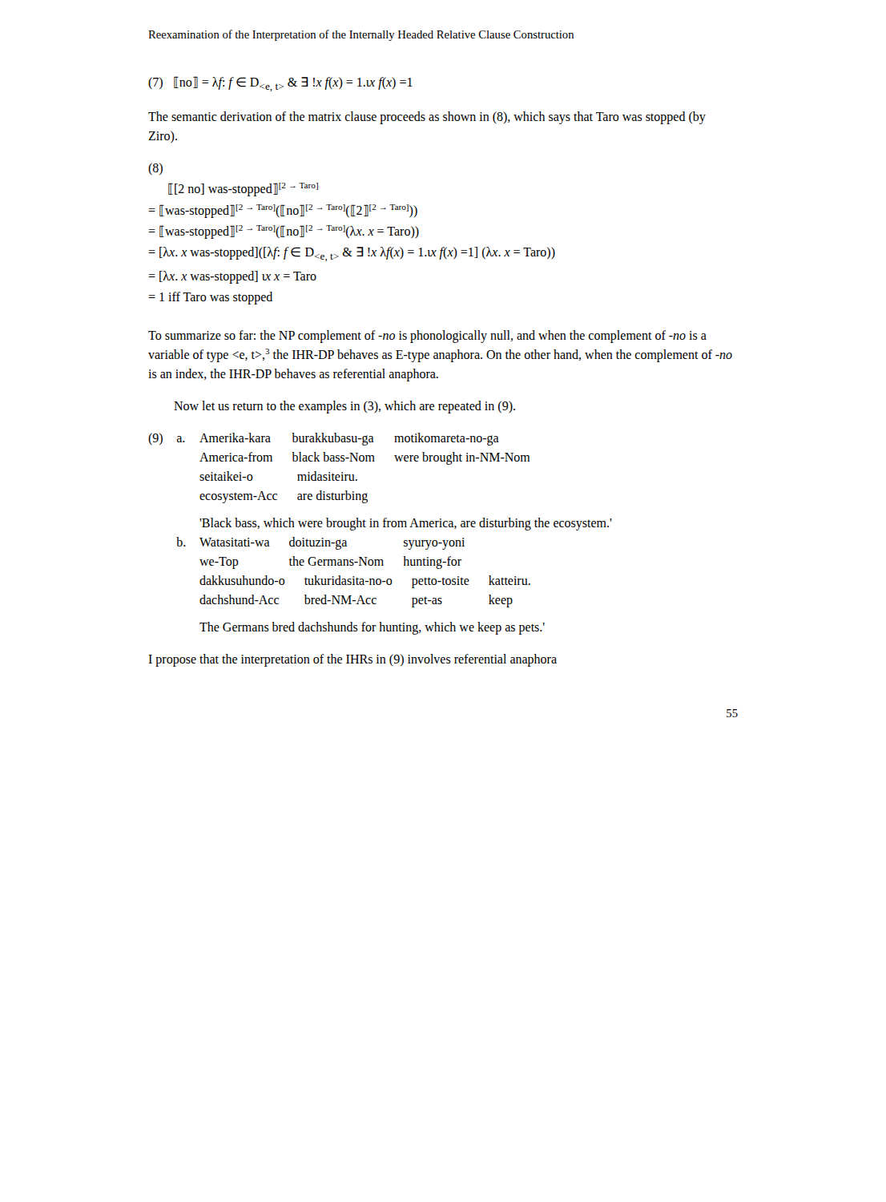Reexamination of the Interpretation of the Internally Headed Relative Clause Construction
(7) ⟦no⟧ = λf: f ∈ D<e, t> & ∃ !x f(x) = 1.ιx f(x) =1
The semantic derivation of the matrix clause proceeds as shown in (8), which says that Taro was stopped (by Ziro).
(8)
⟦[2 no] was-stopped⟧[2 → Taro]
= ⟦was-stopped⟧[2 → Taro](⟦no⟧[2 → Taro](⟦2⟧[2 → Taro]))
= ⟦was-stopped⟧[2 → Taro](⟦no⟧[2 → Taro](λx. x = Taro))
= [λx. x was-stopped]([λf: f ∈ D<e, t> & ∃ !x λf(x) = 1.ιx f(x) =1] (λx. x = Taro))
= [λx. x was-stopped] ιx x = Taro
= 1 iff Taro was stopped
To summarize so far: the NP complement of -no is phonologically null, and when the complement of -no is a variable of type <e, t>,3 the IHR-DP behaves as E-type anaphora. On the other hand, when the complement of -no is an index, the IHR-DP behaves as referential anaphora.
Now let us return to the examples in (3), which are repeated in (9).
(9) a.
| Amerika-kara | burakkubasu-ga | motikomareta-no-ga |
| America-from | black bass-Nom | were brought in-NM-Nom |
| seitaikei-o | midasiteiru. |
| ecosystem-Acc | are disturbing |
'Black bass, which were brought in from America, are disturbing the ecosystem.'
b.
| Watasitati-wa | doituzin-ga | syuryo-yoni |
| we-Top | the Germans-Nom | hunting-for |
| dakkusuhundo-o | tukuridasita-no-o | petto-tosite | katteiru. |
| dachshund-Acc | bred-NM-Acc | pet-as | keep |
The Germans bred dachshunds for hunting, which we keep as pets.'
I propose that the interpretation of the IHRs in (9) involves referential anaphora
55